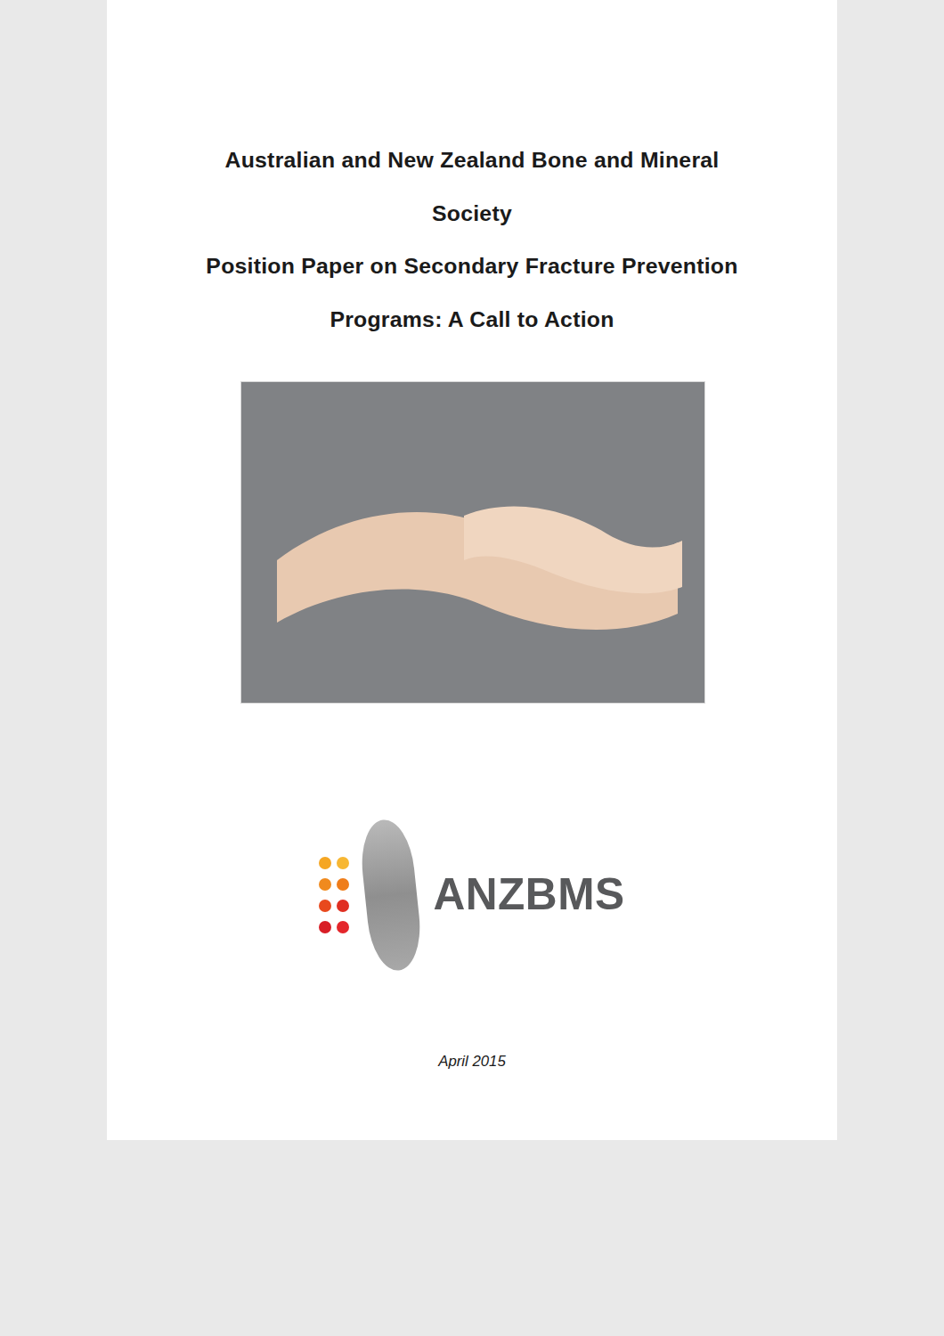Australian and New Zealand Bone and Mineral Society Position Paper on Secondary Fracture Prevention Programs: A Call to Action
ANZBMS
April 2015